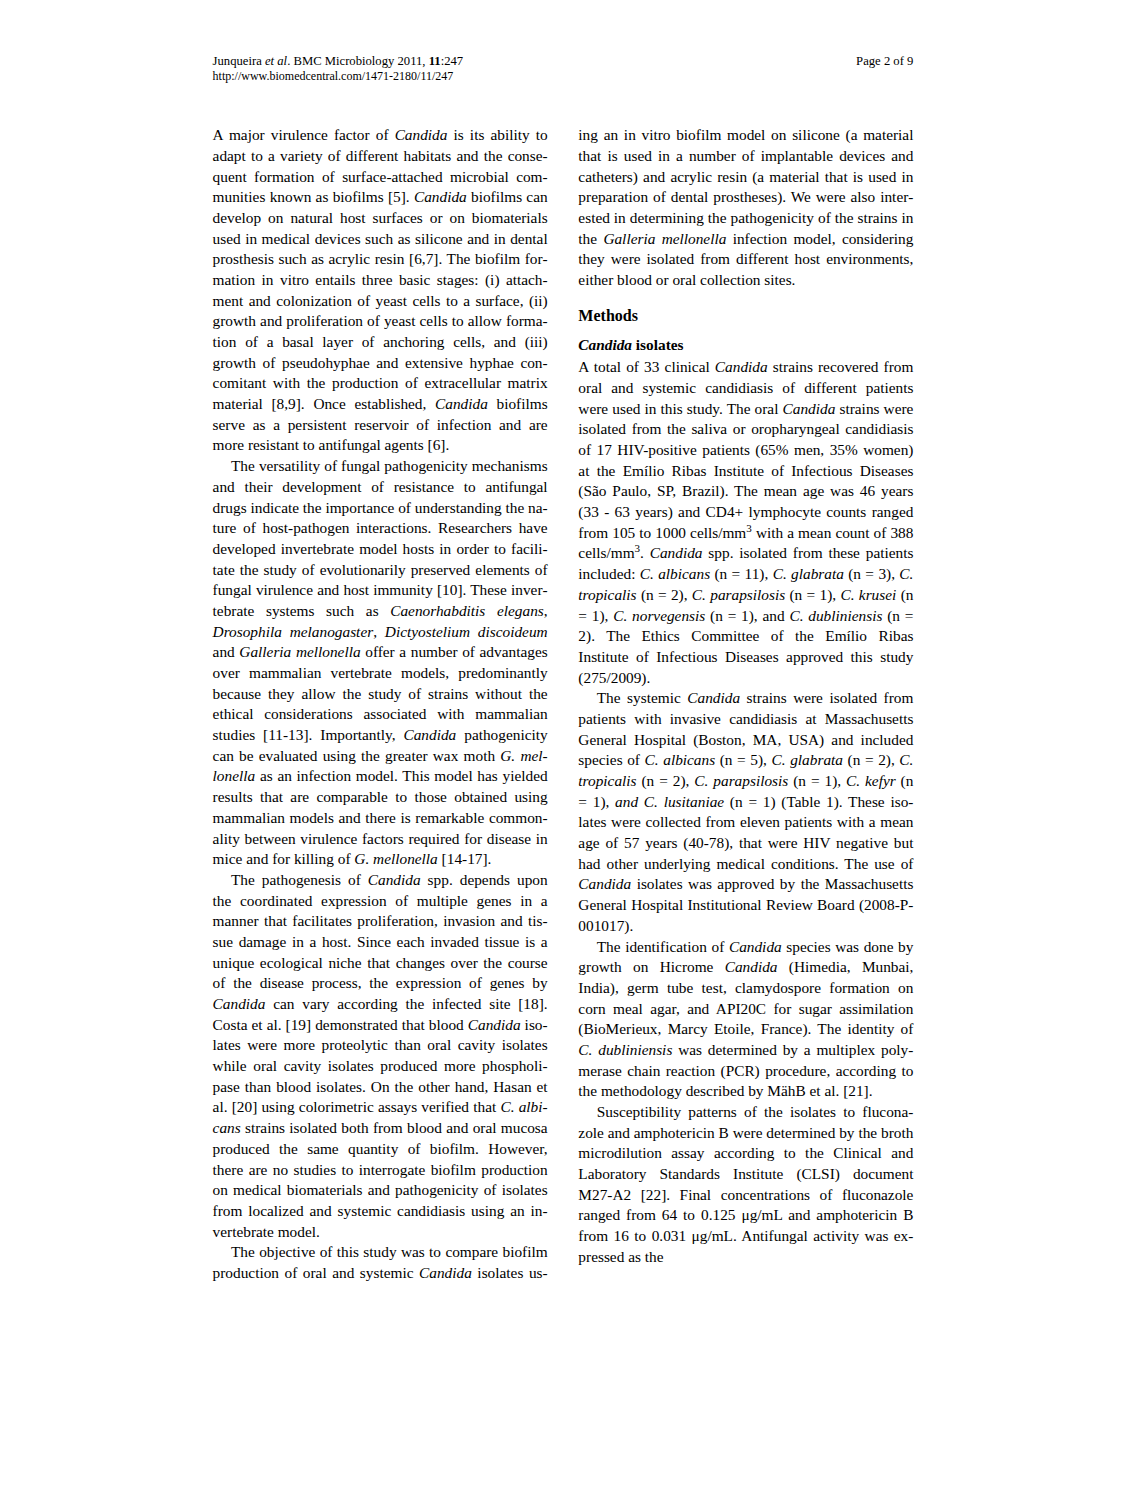Junqueira et al. BMC Microbiology 2011, 11:247
http://www.biomedcentral.com/1471-2180/11/247
Page 2 of 9
A major virulence factor of Candida is its ability to adapt to a variety of different habitats and the consequent formation of surface-attached microbial communities known as biofilms [5]. Candida biofilms can develop on natural host surfaces or on biomaterials used in medical devices such as silicone and in dental prosthesis such as acrylic resin [6,7]. The biofilm formation in vitro entails three basic stages: (i) attachment and colonization of yeast cells to a surface, (ii) growth and proliferation of yeast cells to allow formation of a basal layer of anchoring cells, and (iii) growth of pseudohyphae and extensive hyphae concomitant with the production of extracellular matrix material [8,9]. Once established, Candida biofilms serve as a persistent reservoir of infection and are more resistant to antifungal agents [6].
The versatility of fungal pathogenicity mechanisms and their development of resistance to antifungal drugs indicate the importance of understanding the nature of host-pathogen interactions. Researchers have developed invertebrate model hosts in order to facilitate the study of evolutionarily preserved elements of fungal virulence and host immunity [10]. These invertebrate systems such as Caenorhabditis elegans, Drosophila melanogaster, Dictyostelium discoideum and Galleria mellonella offer a number of advantages over mammalian vertebrate models, predominantly because they allow the study of strains without the ethical considerations associated with mammalian studies [11-13]. Importantly, Candida pathogenicity can be evaluated using the greater wax moth G. mellonella as an infection model. This model has yielded results that are comparable to those obtained using mammalian models and there is remarkable commonality between virulence factors required for disease in mice and for killing of G. mellonella [14-17].
The pathogenesis of Candida spp. depends upon the coordinated expression of multiple genes in a manner that facilitates proliferation, invasion and tissue damage in a host. Since each invaded tissue is a unique ecological niche that changes over the course of the disease process, the expression of genes by Candida can vary according the infected site [18]. Costa et al. [19] demonstrated that blood Candida isolates were more proteolytic than oral cavity isolates while oral cavity isolates produced more phospholipase than blood isolates. On the other hand, Hasan et al. [20] using colorimetric assays verified that C. albicans strains isolated both from blood and oral mucosa produced the same quantity of biofilm. However, there are no studies to interrogate biofilm production on medical biomaterials and pathogenicity of isolates from localized and systemic candidiasis using an invertebrate model.
The objective of this study was to compare biofilm production of oral and systemic Candida isolates using an in vitro biofilm model on silicone (a material that is used in a number of implantable devices and catheters) and acrylic resin (a material that is used in preparation of dental prostheses). We were also interested in determining the pathogenicity of the strains in the Galleria mellonella infection model, considering they were isolated from different host environments, either blood or oral collection sites.
Methods
Candida isolates
A total of 33 clinical Candida strains recovered from oral and systemic candidiasis of different patients were used in this study. The oral Candida strains were isolated from the saliva or oropharyngeal candidiasis of 17 HIV-positive patients (65% men, 35% women) at the Emílio Ribas Institute of Infectious Diseases (São Paulo, SP, Brazil). The mean age was 46 years (33 - 63 years) and CD4+ lymphocyte counts ranged from 105 to 1000 cells/mm3 with a mean count of 388 cells/mm3. Candida spp. isolated from these patients included: C. albicans (n = 11), C. glabrata (n = 3), C. tropicalis (n = 2), C. parapsilosis (n = 1), C. krusei (n = 1), C. norvegensis (n = 1), and C. dubliniensis (n = 2). The Ethics Committee of the Emílio Ribas Institute of Infectious Diseases approved this study (275/2009).
The systemic Candida strains were isolated from patients with invasive candidiasis at Massachusetts General Hospital (Boston, MA, USA) and included species of C. albicans (n = 5), C. glabrata (n = 2), C. tropicalis (n = 2), C. parapsilosis (n = 1), C. kefyr (n = 1), and C. lusitaniae (n = 1) (Table 1). These isolates were collected from eleven patients with a mean age of 57 years (40-78), that were HIV negative but had other underlying medical conditions. The use of Candida isolates was approved by the Massachusetts General Hospital Institutional Review Board (2008-P-001017).
The identification of Candida species was done by growth on Hicrome Candida (Himedia, Munbai, India), germ tube test, clamydospore formation on corn meal agar, and API20C for sugar assimilation (BioMerieux, Marcy Etoile, France). The identity of C. dubliniensis was determined by a multiplex polymerase chain reaction (PCR) procedure, according to the methodology described by MähB et al. [21].
Susceptibility patterns of the isolates to fluconazole and amphotericin B were determined by the broth microdilution assay according to the Clinical and Laboratory Standards Institute (CLSI) document M27-A2 [22]. Final concentrations of fluconazole ranged from 64 to 0.125 μg/mL and amphotericin B from 16 to 0.031 μg/mL. Antifungal activity was expressed as the